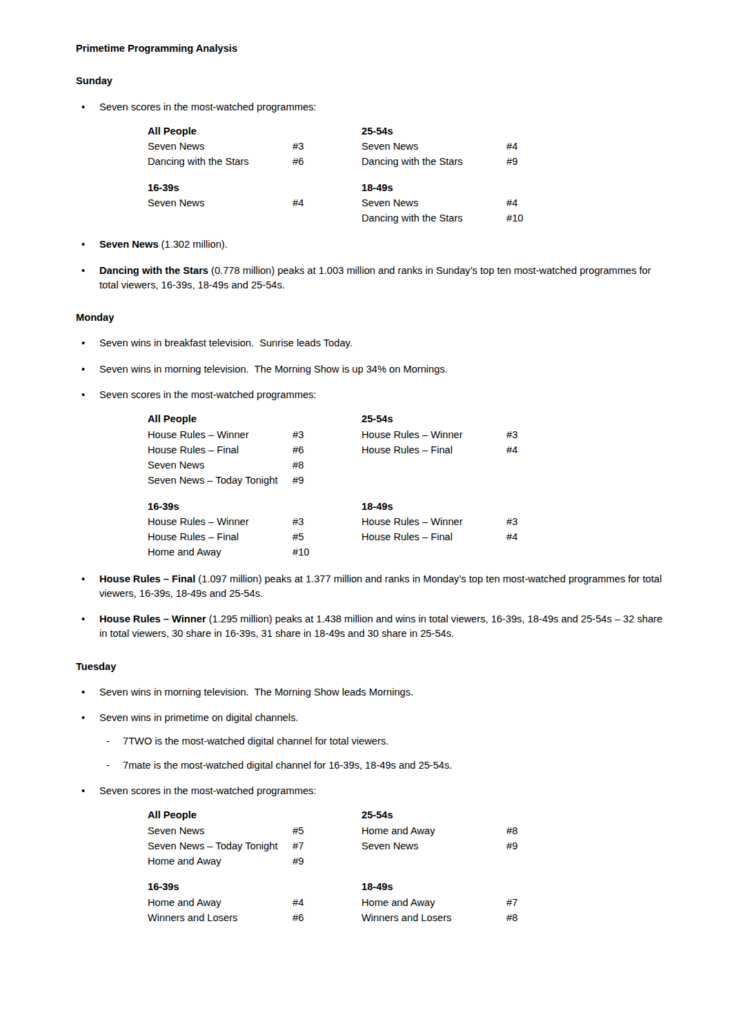Primetime Programming Analysis
Sunday
Seven scores in the most-watched programmes:
| All People | | | 25-54s | |
| Seven News | #3 | | Seven News | #4 |
| Dancing with the Stars | #6 | | Dancing with the Stars | #9 |
| 16-39s | | | 18-49s | |
| Seven News | #4 | | Seven News | #4 |
| | | | Dancing with the Stars | #10 |
Seven News (1.302 million).
Dancing with the Stars (0.778 million) peaks at 1.003 million and ranks in Sunday’s top ten most-watched programmes for total viewers, 16-39s, 18-49s and 25-54s.
Monday
Seven wins in breakfast television. Sunrise leads Today.
Seven wins in morning television. The Morning Show is up 34% on Mornings.
Seven scores in the most-watched programmes:
| All People | | | 25-54s | |
| House Rules – Winner | #3 | | House Rules – Winner | #3 |
| House Rules – Final | #6 | | House Rules – Final | #4 |
| Seven News | #8 | | | |
| Seven News – Today Tonight | #9 | | | |
| 16-39s | | | 18-49s | |
| House Rules – Winner | #3 | | House Rules – Winner | #3 |
| House Rules – Final | #5 | | House Rules – Final | #4 |
| Home and Away | #10 | | | |
House Rules – Final (1.097 million) peaks at 1.377 million and ranks in Monday’s top ten most-watched programmes for total viewers, 16-39s, 18-49s and 25-54s.
House Rules – Winner (1.295 million) peaks at 1.438 million and wins in total viewers, 16-39s, 18-49s and 25-54s – 32 share in total viewers, 30 share in 16-39s, 31 share in 18-49s and 30 share in 25-54s.
Tuesday
Seven wins in morning television. The Morning Show leads Mornings.
Seven wins in primetime on digital channels.
7TWO is the most-watched digital channel for total viewers.
7mate is the most-watched digital channel for 16-39s, 18-49s and 25-54s.
Seven scores in the most-watched programmes:
| All People | | | 25-54s | |
| Seven News | #5 | | Home and Away | #8 |
| Seven News – Today Tonight | #7 | | Seven News | #9 |
| Home and Away | #9 | | | |
| 16-39s | | | 18-49s | |
| Home and Away | #4 | | Home and Away | #7 |
| Winners and Losers | #6 | | Winners and Losers | #8 |